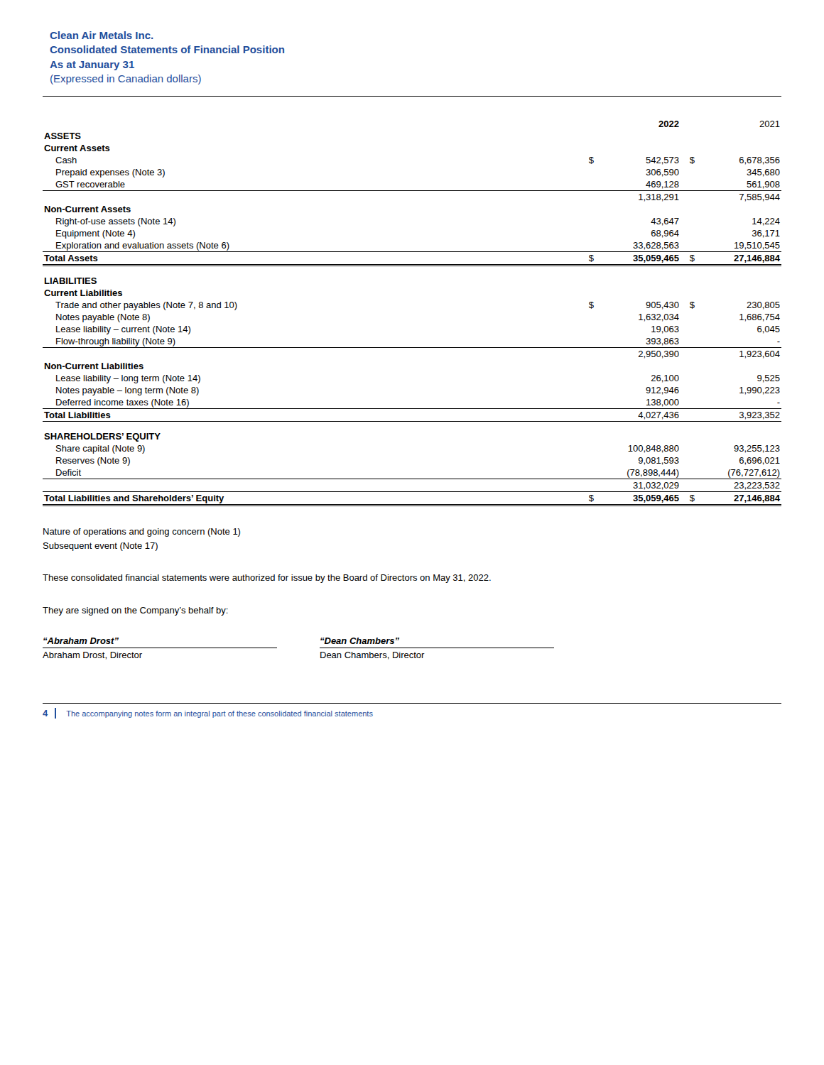Clean Air Metals Inc.
Consolidated Statements of Financial Position
As at January 31
(Expressed in Canadian dollars)
| | | 2022 | | 2021 |
| ASSETS | | | | |
| Current Assets | | | | |
| Cash | $ | 542,573 | $ | 6,678,356 |
| Prepaid expenses (Note 3) | | 306,590 | | 345,680 |
| GST recoverable | | 469,128 | | 561,908 |
| | | 1,318,291 | | 7,585,944 |
| Non-Current Assets | | | | |
| Right-of-use assets (Note 14) | | 43,647 | | 14,224 |
| Equipment (Note 4) | | 68,964 | | 36,171 |
| Exploration and evaluation assets (Note 6) | | 33,628,563 | | 19,510,545 |
| Total Assets | $ | 35,059,465 | $ | 27,146,884 |
| LIABILITIES | | | | |
| Current Liabilities | | | | |
| Trade and other payables (Note 7, 8 and 10) | $ | 905,430 | $ | 230,805 |
| Notes payable (Note 8) | | 1,632,034 | | 1,686,754 |
| Lease liability – current (Note 14) | | 19,063 | | 6,045 |
| Flow-through liability (Note 9) | | 393,863 | | - |
| | | 2,950,390 | | 1,923,604 |
| Non-Current Liabilities | | | | |
| Lease liability – long term (Note 14) | | 26,100 | | 9,525 |
| Notes payable – long term (Note 8) | | 912,946 | | 1,990,223 |
| Deferred income taxes (Note 16) | | 138,000 | | - |
| Total Liabilities | | 4,027,436 | | 3,923,352 |
| SHAREHOLDERS’ EQUITY | | | | |
| Share capital (Note 9) | | 100,848,880 | | 93,255,123 |
| Reserves (Note 9) | | 9,081,593 | | 6,696,021 |
| Deficit | | (78,898,444) | | (76,727,612) |
| | | 31,032,029 | | 23,223,532 |
| Total Liabilities and Shareholders’ Equity | $ | 35,059,465 | $ | 27,146,884 |
Nature of operations and going concern (Note 1)
Subsequent event (Note 17)
These consolidated financial statements were authorized for issue by the Board of Directors on May 31, 2022.
They are signed on the Company’s behalf by:
“Abraham Drost”
Abraham Drost, Director
“Dean Chambers”
Dean Chambers, Director
4 The accompanying notes form an integral part of these consolidated financial statements